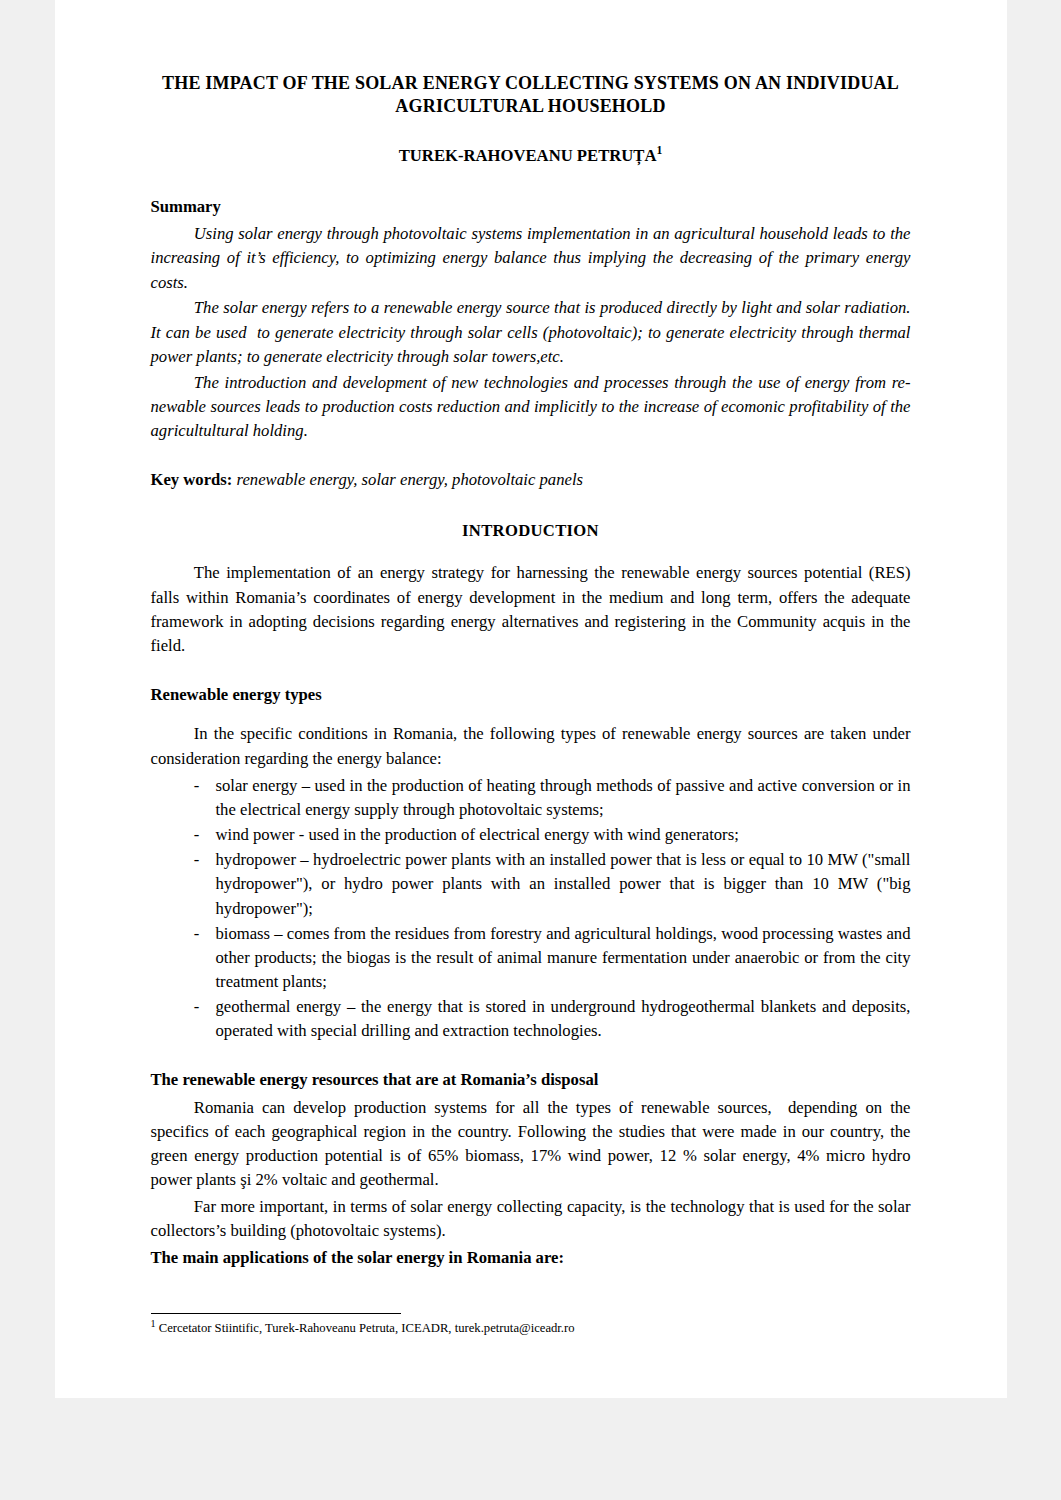The Impact of the Solar Energy Collecting Systems on an Individual Agricultural Household
Turek-Rahoveanu Petruța1
Summary
Using solar energy through photovoltaic systems implementation in an agricultural household leads to the increasing of it’s efficiency, to optimizing energy balance thus implying the decreasing of the primary energy costs.
The solar energy refers to a renewable energy source that is produced directly by light and solar radiation. It can be used to generate electricity through solar cells (photovoltaic); to generate electricity through thermal power plants; to generate electricity through solar towers,etc.
The introduction and development of new technologies and processes through the use of energy from renewable sources leads to production costs reduction and implicitly to the increase of ecomonic profitability of the agricultultural holding.
Key words: renewable energy, solar energy, photovoltaic panels
Introduction
The implementation of an energy strategy for harnessing the renewable energy sources potential (RES) falls within Romania’s coordinates of energy development in the medium and long term, offers the adequate framework in adopting decisions regarding energy alternatives and registering in the Community acquis in the field.
Renewable energy types
In the specific conditions in Romania, the following types of renewable energy sources are taken under consideration regarding the energy balance:
solar energy – used in the production of heating through methods of passive and active conversion or in the electrical energy supply through photovoltaic systems;
wind power - used in the production of electrical energy with wind generators;
hydropower – hydroelectric power plants with an installed power that is less or equal to 10 MW ("small hydropower"), or hydro power plants with an installed power that is bigger than 10 MW ("big hydropower");
biomass – comes from the residues from forestry and agricultural holdings, wood processing wastes and other products; the biogas is the result of animal manure fermentation under anaerobic or from the city treatment plants;
geothermal energy – the energy that is stored in underground hydrogeothermal blankets and deposits, operated with special drilling and extraction technologies.
The renewable energy resources that are at Romania’s disposal
Romania can develop production systems for all the types of renewable sources, depending on the specifics of each geographical region in the country. Following the studies that were made in our country, the green energy production potential is of 65% biomass, 17% wind power, 12 % solar energy, 4% micro hydro power plants şi 2% voltaic and geothermal.
Far more important, in terms of solar energy collecting capacity, is the technology that is used for the solar collectors’s building (photovoltaic systems).
The main applications of the solar energy in Romania are:
1 Cercetator Stiintific, Turek-Rahoveanu Petruta, ICEADR, turek.petruta@iceadr.ro